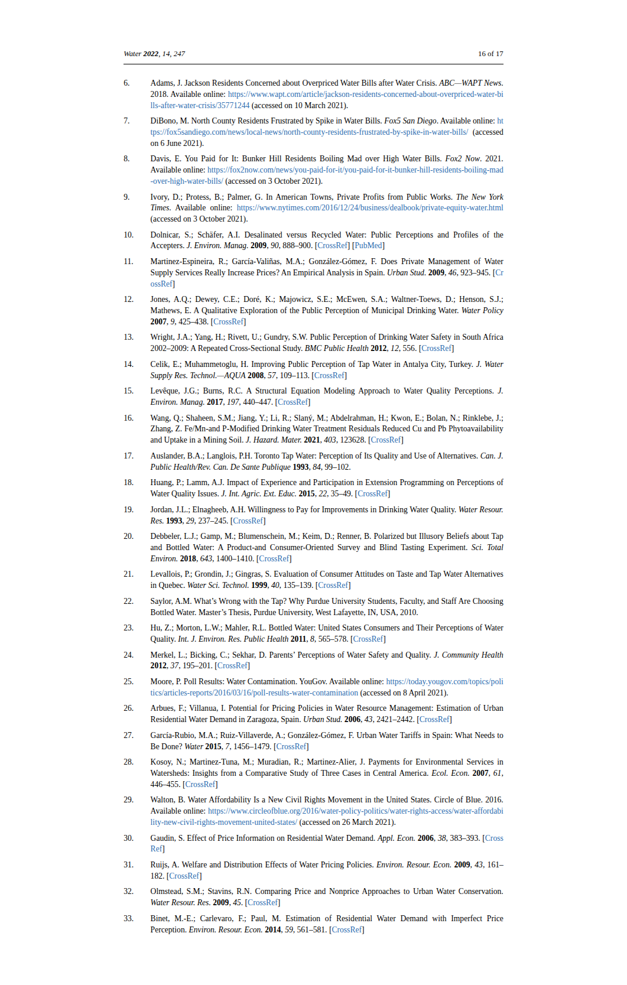Water 2022, 14, 247
16 of 17
Adams, J. Jackson Residents Concerned about Overpriced Water Bills after Water Crisis. ABC—WAPT News. 2018. Available online: https://www.wapt.com/article/jackson-residents-concerned-about-overpriced-water-bills-after-water-crisis/35771244 (accessed on 10 March 2021).
DiBono, M. North County Residents Frustrated by Spike in Water Bills. Fox5 San Diego. Available online: https://fox5sandiego.com/news/local-news/north-county-residents-frustrated-by-spike-in-water-bills/ (accessed on 6 June 2021).
Davis, E. You Paid for It: Bunker Hill Residents Boiling Mad over High Water Bills. Fox2 Now. 2021. Available online: https://fox2now.com/news/you-paid-for-it/you-paid-for-it-bunker-hill-residents-boiling-mad-over-high-water-bills/ (accessed on 3 October 2021).
Ivory, D.; Protess, B.; Palmer, G. In American Towns, Private Profits from Public Works. The New York Times. Available online: https://www.nytimes.com/2016/12/24/business/dealbook/private-equity-water.html (accessed on 3 October 2021).
Dolnicar, S.; Schäfer, A.I. Desalinated versus Recycled Water: Public Perceptions and Profiles of the Accepters. J. Environ. Manag. 2009, 90, 888–900. [CrossRef] [PubMed]
Martinez-Espineira, R.; García-Valiñas, M.A.; González-Gómez, F. Does Private Management of Water Supply Services Really Increase Prices? An Empirical Analysis in Spain. Urban Stud. 2009, 46, 923–945. [CrossRef]
Jones, A.Q.; Dewey, C.E.; Doré, K.; Majowicz, S.E.; McEwen, S.A.; Waltner-Toews, D.; Henson, S.J.; Mathews, E. A Qualitative Exploration of the Public Perception of Municipal Drinking Water. Water Policy 2007, 9, 425–438. [CrossRef]
Wright, J.A.; Yang, H.; Rivett, U.; Gundry, S.W. Public Perception of Drinking Water Safety in South Africa 2002–2009: A Repeated Cross-Sectional Study. BMC Public Health 2012, 12, 556. [CrossRef]
Celik, E.; Muhammetoglu, H. Improving Public Perception of Tap Water in Antalya City, Turkey. J. Water Supply Res. Technol.—AQUA 2008, 57, 109–113. [CrossRef]
Levêque, J.G.; Burns, R.C. A Structural Equation Modeling Approach to Water Quality Perceptions. J. Environ. Manag. 2017, 197, 440–447. [CrossRef]
Wang, Q.; Shaheen, S.M.; Jiang, Y.; Li, R.; Slaný, M.; Abdelrahman, H.; Kwon, E.; Bolan, N.; Rinklebe, J.; Zhang, Z. Fe/Mn-and P-Modified Drinking Water Treatment Residuals Reduced Cu and Pb Phytoavailability and Uptake in a Mining Soil. J. Hazard. Mater. 2021, 403, 123628. [CrossRef]
Auslander, B.A.; Langlois, P.H. Toronto Tap Water: Perception of Its Quality and Use of Alternatives. Can. J. Public Health/Rev. Can. De Sante Publique 1993, 84, 99–102.
Huang, P.; Lamm, A.J. Impact of Experience and Participation in Extension Programming on Perceptions of Water Quality Issues. J. Int. Agric. Ext. Educ. 2015, 22, 35–49. [CrossRef]
Jordan, J.L.; Elnagheeb, A.H. Willingness to Pay for Improvements in Drinking Water Quality. Water Resour. Res. 1993, 29, 237–245. [CrossRef]
Debbeler, L.J.; Gamp, M.; Blumenschein, M.; Keim, D.; Renner, B. Polarized but Illusory Beliefs about Tap and Bottled Water: A Product-and Consumer-Oriented Survey and Blind Tasting Experiment. Sci. Total Environ. 2018, 643, 1400–1410. [CrossRef]
Levallois, P.; Grondin, J.; Gingras, S. Evaluation of Consumer Attitudes on Taste and Tap Water Alternatives in Quebec. Water Sci. Technol. 1999, 40, 135–139. [CrossRef]
Saylor, A.M. What’s Wrong with the Tap? Why Purdue University Students, Faculty, and Staff Are Choosing Bottled Water. Master’s Thesis, Purdue University, West Lafayette, IN, USA, 2010.
Hu, Z.; Morton, L.W.; Mahler, R.L. Bottled Water: United States Consumers and Their Perceptions of Water Quality. Int. J. Environ. Res. Public Health 2011, 8, 565–578. [CrossRef]
Merkel, L.; Bicking, C.; Sekhar, D. Parents’ Perceptions of Water Safety and Quality. J. Community Health 2012, 37, 195–201. [CrossRef]
Moore, P. Poll Results: Water Contamination. YouGov. Available online: https://today.yougov.com/topics/politics/articles-reports/2016/03/16/poll-results-water-contamination (accessed on 8 April 2021).
Arbues, F.; Villanua, I. Potential for Pricing Policies in Water Resource Management: Estimation of Urban Residential Water Demand in Zaragoza, Spain. Urban Stud. 2006, 43, 2421–2442. [CrossRef]
García-Rubio, M.A.; Ruiz-Villaverde, A.; González-Gómez, F. Urban Water Tariffs in Spain: What Needs to Be Done? Water 2015, 7, 1456–1479. [CrossRef]
Kosoy, N.; Martinez-Tuna, M.; Muradian, R.; Martinez-Alier, J. Payments for Environmental Services in Watersheds: Insights from a Comparative Study of Three Cases in Central America. Ecol. Econ. 2007, 61, 446–455. [CrossRef]
Walton, B. Water Affordability Is a New Civil Rights Movement in the United States. Circle of Blue. 2016. Available online: https://www.circleofblue.org/2016/water-policy-politics/water-rights-access/water-affordability-new-civil-rights-movement-united-states/ (accessed on 26 March 2021).
Gaudin, S. Effect of Price Information on Residential Water Demand. Appl. Econ. 2006, 38, 383–393. [CrossRef]
Ruijs, A. Welfare and Distribution Effects of Water Pricing Policies. Environ. Resour. Econ. 2009, 43, 161–182. [CrossRef]
Olmstead, S.M.; Stavins, R.N. Comparing Price and Nonprice Approaches to Urban Water Conservation. Water Resour. Res. 2009, 45. [CrossRef]
Binet, M.-E.; Carlevaro, F.; Paul, M. Estimation of Residential Water Demand with Imperfect Price Perception. Environ. Resour. Econ. 2014, 59, 561–581. [CrossRef]